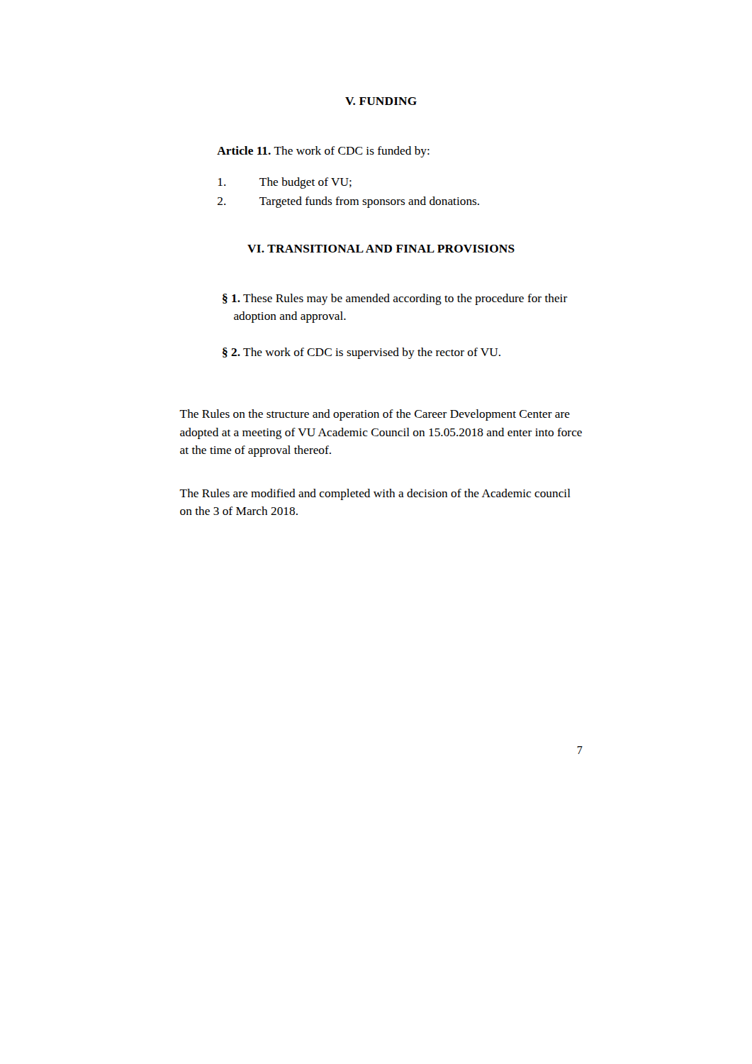V. FUNDING
Article 11. The work of CDC is funded by:
1. The budget of VU;
2. Targeted funds from sponsors and donations.
VI. TRANSITIONAL AND FINAL PROVISIONS
§ 1. These Rules may be amended according to the procedure for their adoption and approval.
§ 2. The work of CDC is supervised by the rector of VU.
The Rules on the structure and operation of the Career Development Center are adopted at a meeting of VU Academic Council on 15.05.2018 and enter into force at the time of approval thereof.
The Rules are modified and completed with a decision of the Academic council on the 3 of March 2018.
7